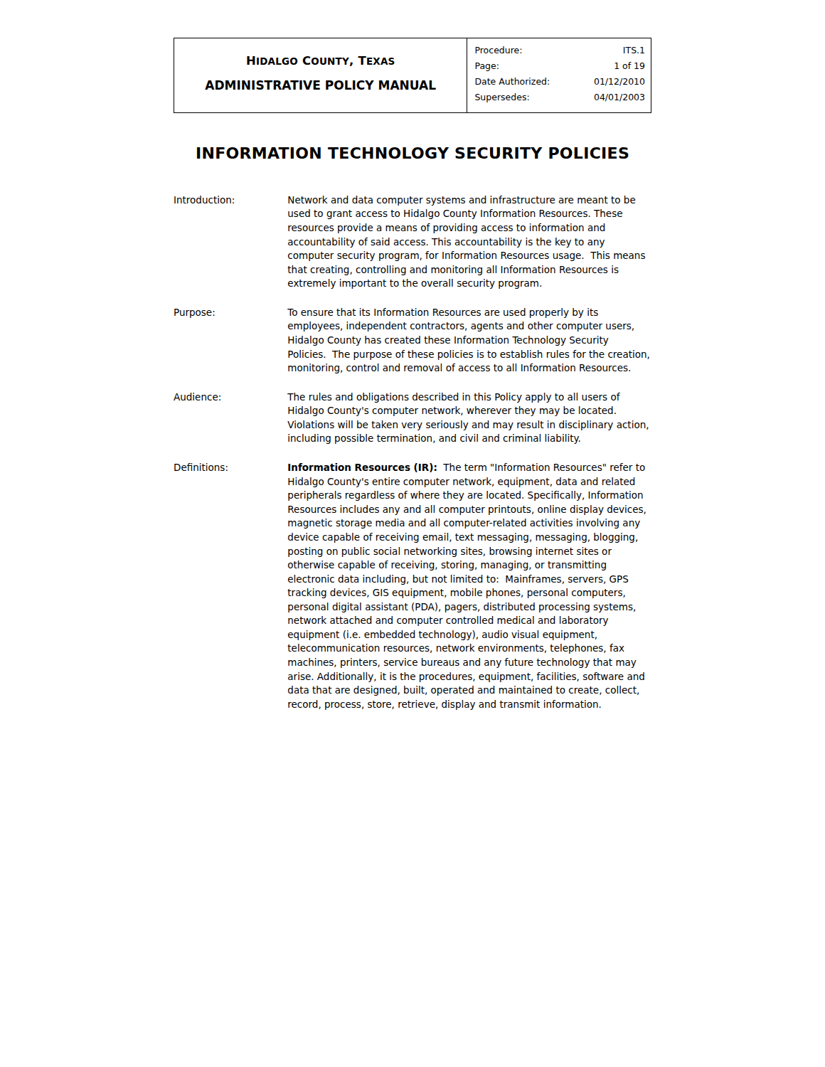| H IDALGO C OUNTY , T EXAS ADMINISTRATIVE POLICY MANUAL | / Procedure: / ITS.1 / / Page: / 1 of 19 / / Date Authorized: / 01/12/2010 / / Supersedes: / 04/01/2003 / |
INFORMATION TECHNOLOGY SECURITY POLICIES
Introduction:
Network and data computer systems and infrastructure are meant to be used to grant access to Hidalgo County Information Resources. These resources provide a means of providing access to information and accountability of said access. This accountability is the key to any computer security program, for Information Resources usage. This means that creating, controlling and monitoring all Information Resources is extremely important to the overall security program.
Purpose:
To ensure that its Information Resources are used properly by its employees, independent contractors, agents and other computer users, Hidalgo County has created these Information Technology Security Policies. The purpose of these policies is to establish rules for the creation, monitoring, control and removal of access to all Information Resources.
Audience:
The rules and obligations described in this Policy apply to all users of Hidalgo County's computer network, wherever they may be located. Violations will be taken very seriously and may result in disciplinary action, including possible termination, and civil and criminal liability.
Definitions:
Information Resources (IR): The term "Information Resources" refer to Hidalgo County's entire computer network, equipment, data and related peripherals regardless of where they are located. Specifically, Information Resources includes any and all computer printouts, online display devices, magnetic storage media and all computer-related activities involving any device capable of receiving email, text messaging, messaging, blogging, posting on public social networking sites, browsing internet sites or otherwise capable of receiving, storing, managing, or transmitting electronic data including, but not limited to: Mainframes, servers, GPS tracking devices, GIS equipment, mobile phones, personal computers, personal digital assistant (PDA), pagers, distributed processing systems, network attached and computer controlled medical and laboratory equipment (i.e. embedded technology), audio visual equipment, telecommunication resources, network environments, telephones, fax machines, printers, service bureaus and any future technology that may arise. Additionally, it is the procedures, equipment, facilities, software and data that are designed, built, operated and maintained to create, collect, record, process, store, retrieve, display and transmit information.